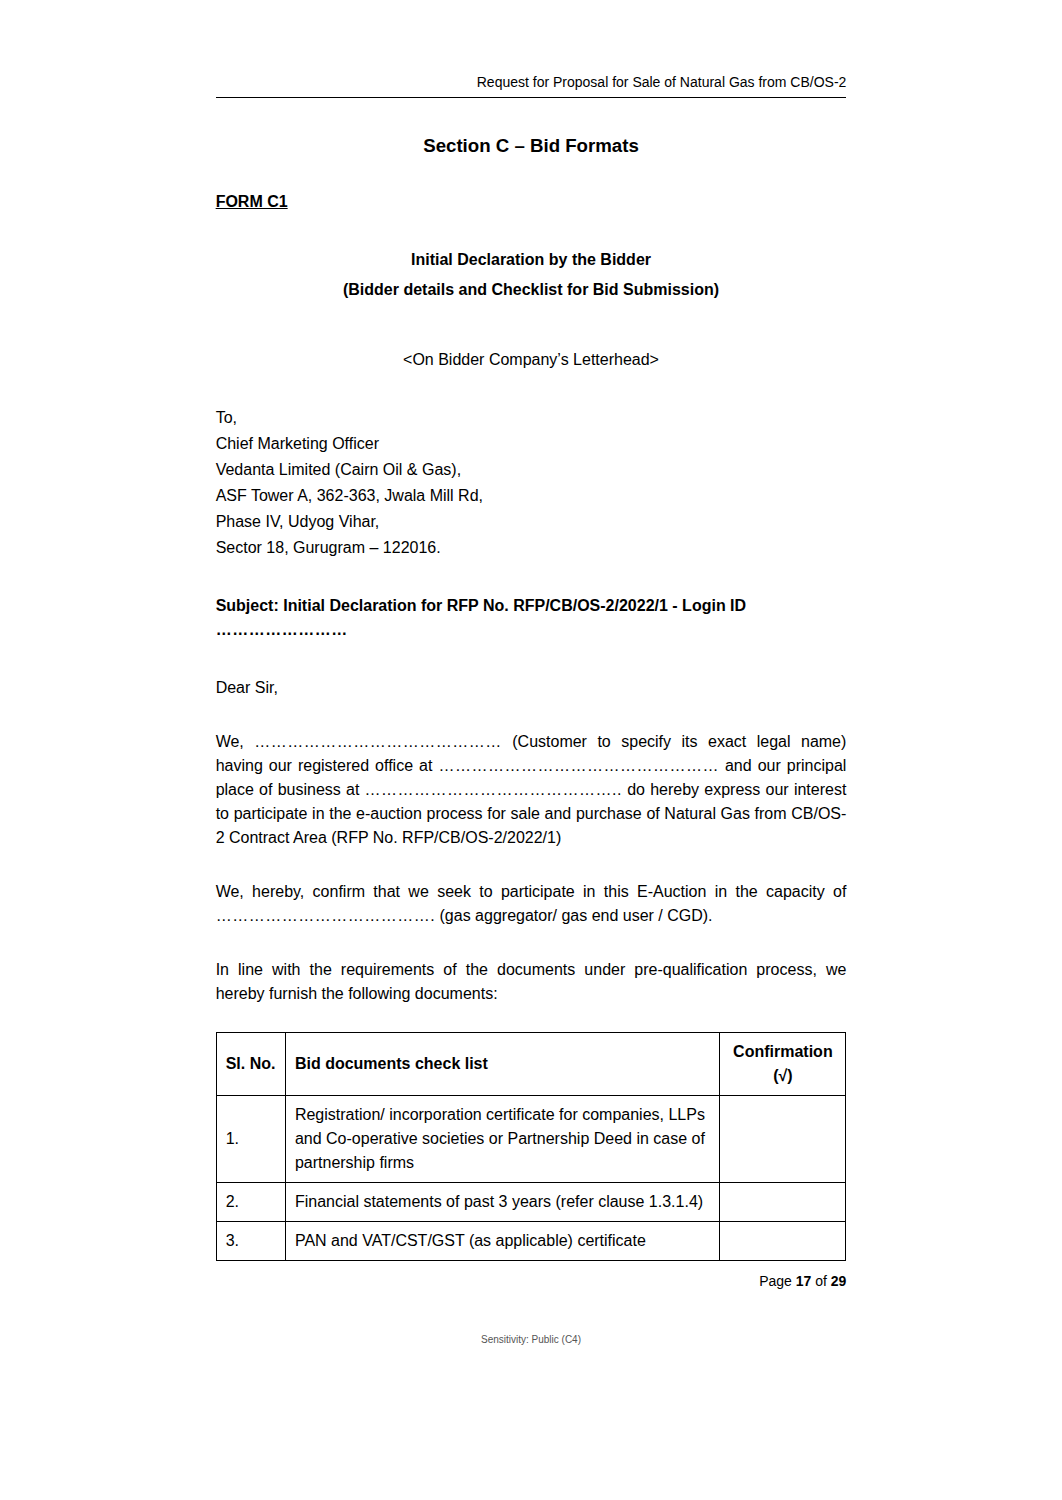Request for Proposal for Sale of Natural Gas from CB/OS-2
Section C – Bid Formats
FORM C1
Initial Declaration by the Bidder
(Bidder details and Checklist for Bid Submission)
<On Bidder Company’s Letterhead>
To,
Chief Marketing Officer
Vedanta Limited (Cairn Oil & Gas),
ASF Tower A, 362-363, Jwala Mill Rd,
Phase IV, Udyog Vihar,
Sector 18, Gurugram – 122016.
Subject: Initial Declaration for RFP No. RFP/CB/OS-2/2022/1 - Login ID ……………………
Dear Sir,
We, ……………………………………… (Customer to specify its exact legal name) having our registered office at …………………………………………… and our principal place of business at ……………………………………….. do hereby express our interest to participate in the e-auction process for sale and purchase of Natural Gas from CB/OS-2 Contract Area (RFP No. RFP/CB/OS-2/2022/1)
We, hereby, confirm that we seek to participate in this E-Auction in the capacity of …………………………………. (gas aggregator/ gas end user / CGD).
In line with the requirements of the documents under pre-qualification process, we hereby furnish the following documents:
| Sl. No. | Bid documents check list | Confirmation (√) |
| --- | --- | --- |
| 1. | Registration/ incorporation certificate for companies, LLPs and Co-operative societies or Partnership Deed in case of partnership firms | |
| 2. | Financial statements of past 3 years (refer clause 1.3.1.4) | |
| 3. | PAN and VAT/CST/GST (as applicable) certificate | |
Page 17 of 29
Sensitivity: Public (C4)